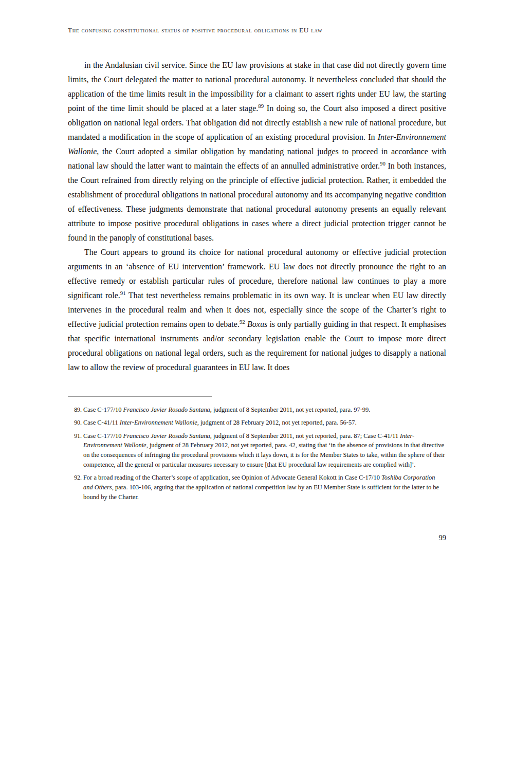The confusing constitutional status of positive procedural obligations in EU law
in the Andalusian civil service. Since the EU law provisions at stake in that case did not directly govern time limits, the Court delegated the matter to national procedural autonomy. It nevertheless concluded that should the application of the time limits result in the impossibility for a claimant to assert rights under EU law, the starting point of the time limit should be placed at a later stage.89 In doing so, the Court also imposed a direct positive obligation on national legal orders. That obligation did not directly establish a new rule of national procedure, but mandated a modification in the scope of application of an existing procedural provision. In Inter-Environnement Wallonie, the Court adopted a similar obligation by mandating national judges to proceed in accordance with national law should the latter want to maintain the effects of an annulled administrative order.90 In both instances, the Court refrained from directly relying on the principle of effective judicial protection. Rather, it embedded the establishment of procedural obligations in national procedural autonomy and its accompanying negative condition of effectiveness. These judgments demonstrate that national procedural autonomy presents an equally relevant attribute to impose positive procedural obligations in cases where a direct judicial protection trigger cannot be found in the panoply of constitutional bases.
The Court appears to ground its choice for national procedural autonomy or effective judicial protection arguments in an ‘absence of EU intervention’ framework. EU law does not directly pronounce the right to an effective remedy or establish particular rules of procedure, therefore national law continues to play a more significant role.91 That test nevertheless remains problematic in its own way. It is unclear when EU law directly intervenes in the procedural realm and when it does not, especially since the scope of the Charter’s right to effective judicial protection remains open to debate.92 Boxus is only partially guiding in that respect. It emphasises that specific international instruments and/or secondary legislation enable the Court to impose more direct procedural obligations on national legal orders, such as the requirement for national judges to disapply a national law to allow the review of procedural guarantees in EU law. It does
Case C-177/10 Francisco Javier Rosado Santana, judgment of 8 September 2011, not yet reported, para. 97-99.
Case C-41/11 Inter-Environnement Wallonie, judgment of 28 February 2012, not yet reported, para. 56-57.
Case C-177/10 Francisco Javier Rosado Santana, judgment of 8 September 2011, not yet reported, para. 87; Case C-41/11 Inter-Environnement Wallonie, judgment of 28 February 2012, not yet reported, para. 42, stating that ‘in the absence of provisions in that directive on the consequences of infringing the procedural provisions which it lays down, it is for the Member States to take, within the sphere of their competence, all the general or particular measures necessary to ensure [that EU procedural law requirements are complied with]’.
For a broad reading of the Charter’s scope of application, see Opinion of Advocate General Kokott in Case C-17/10 Toshiba Corporation and Others, para. 103-106, arguing that the application of national competition law by an EU Member State is sufficient for the latter to be bound by the Charter.
99